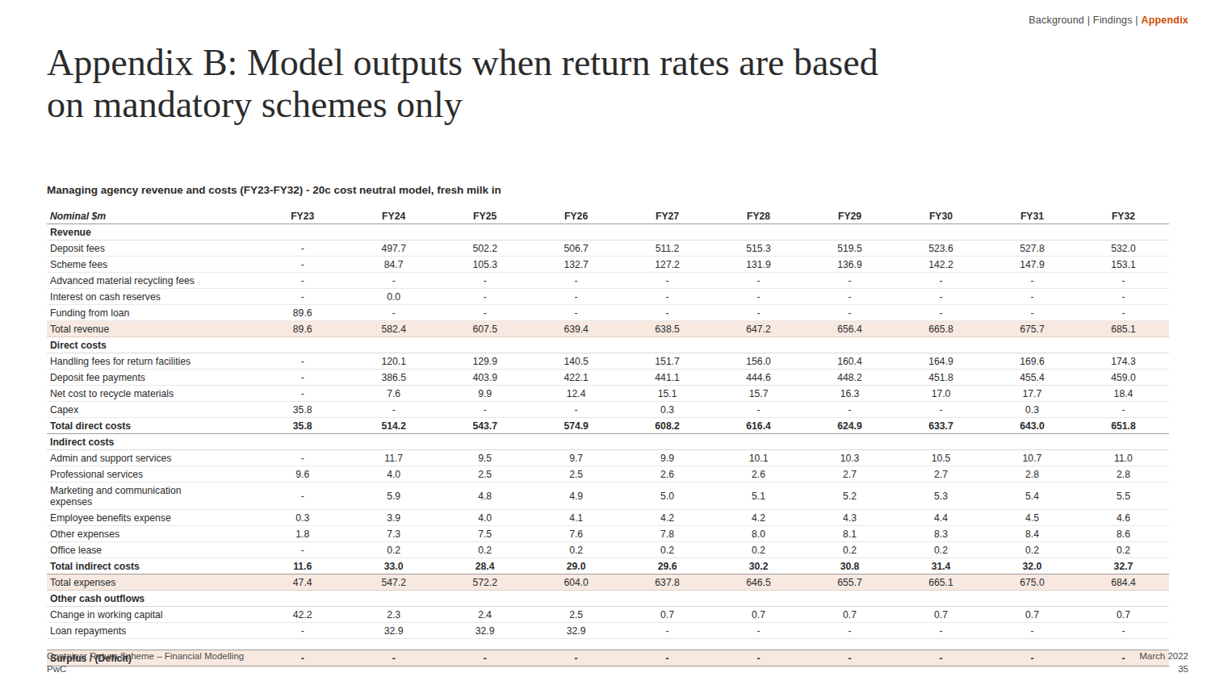Background | Findings | Appendix
Appendix B: Model outputs when return rates are based
on mandatory schemes only
Managing agency revenue and costs (FY23-FY32) - 20c cost neutral model, fresh milk in
| Nominal $m | FY23 | FY24 | FY25 | FY26 | FY27 | FY28 | FY29 | FY30 | FY31 | FY32 |
| --- | --- | --- | --- | --- | --- | --- | --- | --- | --- | --- |
| Revenue | | | | | | | | | | |
| Deposit fees | - | 497.7 | 502.2 | 506.7 | 511.2 | 515.3 | 519.5 | 523.6 | 527.8 | 532.0 |
| Scheme fees | - | 84.7 | 105.3 | 132.7 | 127.2 | 131.9 | 136.9 | 142.2 | 147.9 | 153.1 |
| Advanced material recycling fees | - | - | - | - | - | - | - | - | - | - |
| Interest on cash reserves | - | 0.0 | - | - | - | - | - | - | - | - |
| Funding from loan | 89.6 | - | - | - | - | - | - | - | - | - |
| Total revenue | 89.6 | 582.4 | 607.5 | 639.4 | 638.5 | 647.2 | 656.4 | 665.8 | 675.7 | 685.1 |
| Direct costs | | | | | | | | | | |
| Handling fees for return facilities | - | 120.1 | 129.9 | 140.5 | 151.7 | 156.0 | 160.4 | 164.9 | 169.6 | 174.3 |
| Deposit fee payments | - | 386.5 | 403.9 | 422.1 | 441.1 | 444.6 | 448.2 | 451.8 | 455.4 | 459.0 |
| Net cost to recycle materials | - | 7.6 | 9.9 | 12.4 | 15.1 | 15.7 | 16.3 | 17.0 | 17.7 | 18.4 |
| Capex | 35.8 | - | - | - | 0.3 | - | - | - | 0.3 | - |
| Total direct costs | 35.8 | 514.2 | 543.7 | 574.9 | 608.2 | 616.4 | 624.9 | 633.7 | 643.0 | 651.8 |
| Indirect costs | | | | | | | | | | |
| Admin and support services | - | 11.7 | 9.5 | 9.7 | 9.9 | 10.1 | 10.3 | 10.5 | 10.7 | 11.0 |
| Professional services | 9.6 | 4.0 | 2.5 | 2.5 | 2.6 | 2.6 | 2.7 | 2.7 | 2.8 | 2.8 |
| Marketing and communication expenses | - | 5.9 | 4.8 | 4.9 | 5.0 | 5.1 | 5.2 | 5.3 | 5.4 | 5.5 |
| Employee benefits expense | 0.3 | 3.9 | 4.0 | 4.1 | 4.2 | 4.2 | 4.3 | 4.4 | 4.5 | 4.6 |
| Other expenses | 1.8 | 7.3 | 7.5 | 7.6 | 7.8 | 8.0 | 8.1 | 8.3 | 8.4 | 8.6 |
| Office lease | - | 0.2 | 0.2 | 0.2 | 0.2 | 0.2 | 0.2 | 0.2 | 0.2 | 0.2 |
| Total indirect costs | 11.6 | 33.0 | 28.4 | 29.0 | 29.6 | 30.2 | 30.8 | 31.4 | 32.0 | 32.7 |
| Total expenses | 47.4 | 547.2 | 572.2 | 604.0 | 637.8 | 646.5 | 655.7 | 665.1 | 675.0 | 684.4 |
| Other cash outflows | | | | | | | | | | |
| Change in working capital | 42.2 | 2.3 | 2.4 | 2.5 | 0.7 | 0.7 | 0.7 | 0.7 | 0.7 | 0.7 |
| Loan repayments | - | 32.9 | 32.9 | 32.9 | - | - | - | - | - | - |
| Surplus / (Deficit) | - | - | - | - | - | - | - | - | - | - |
Container Return Scheme – Financial Modelling
PwC
March 2022
35